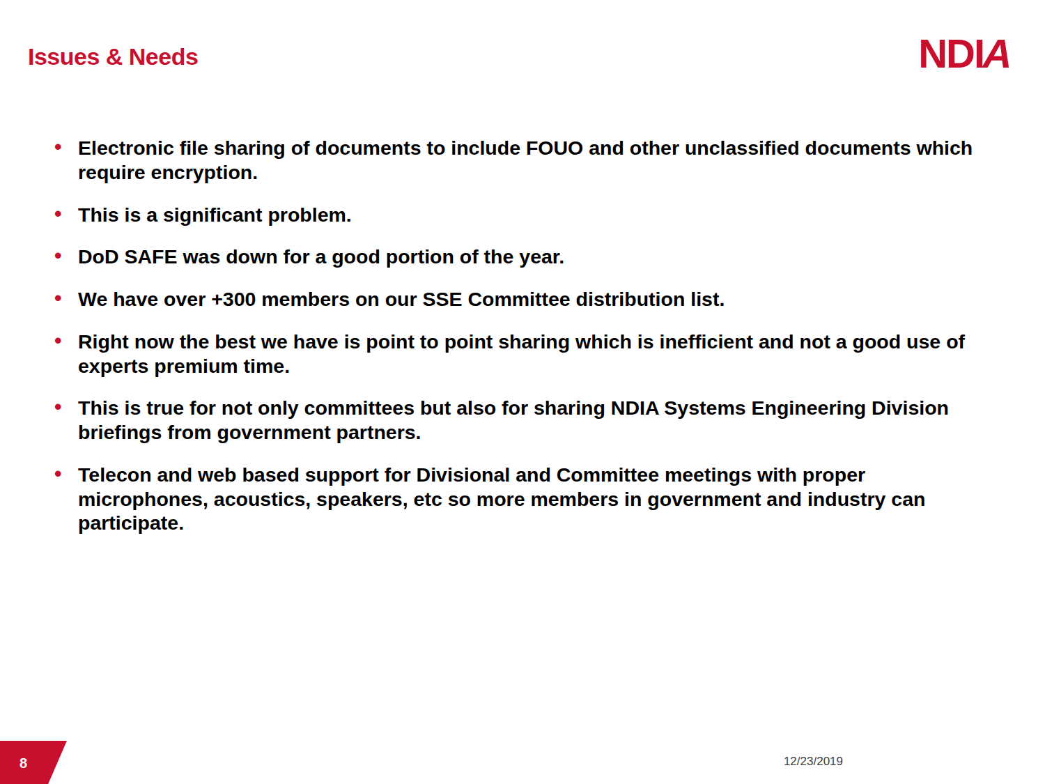Issues & Needs
NDIA
Electronic file sharing of documents to include FOUO and other unclassified documents which require encryption.
This is a significant problem.
DoD SAFE was down for a good portion of the year.
We have over +300 members on our SSE Committee distribution list.
Right now the best we have is point to point sharing which is inefficient and not a good use of experts premium time.
This is true for not only committees but also for sharing NDIA Systems Engineering Division briefings from government partners.
Telecon and web based support for Divisional and Committee meetings with proper microphones, acoustics, speakers, etc so more members in government and industry can participate.
8
12/23/2019